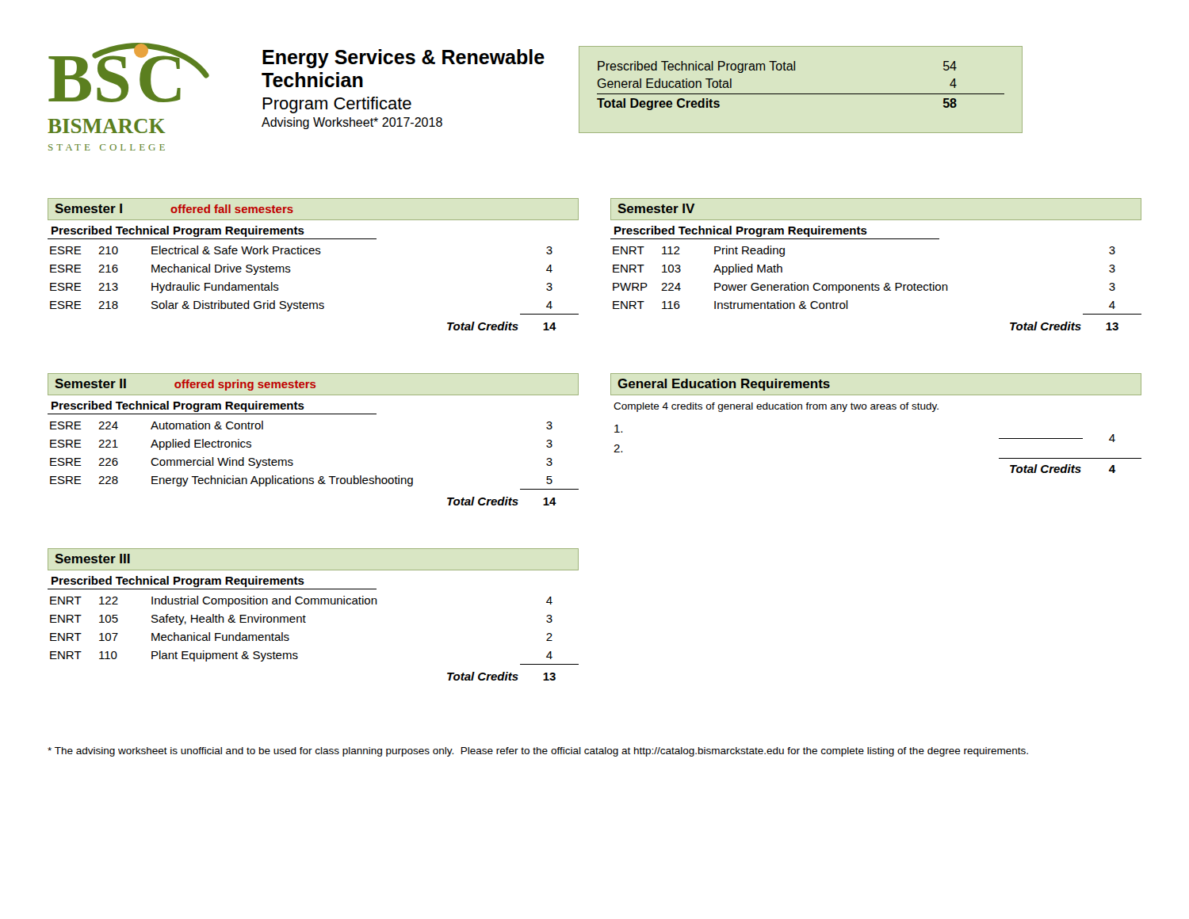B S C BISMARCK STATE COLLEGE
Energy Services & Renewable Technician
Program Certificate
Advising Worksheet* 2017-2018
| Prescribed Technical Program Total | 54 |
| General Education Total | 4 |
| Total Degree Credits | 58 |
Semester I offered fall semesters
Prescribed Technical Program Requirements
| ESRE | 210 | Electrical & Safe Work Practices | 3 |
| ESRE | 216 | Mechanical Drive Systems | 4 |
| ESRE | 213 | Hydraulic Fundamentals | 3 |
| ESRE | 218 | Solar & Distributed Grid Systems | 4 |
| Total Credits | 14 |
Semester II offered spring semesters
Prescribed Technical Program Requirements
| ESRE | 224 | Automation & Control | 3 |
| ESRE | 221 | Applied Electronics | 3 |
| ESRE | 226 | Commercial Wind Systems | 3 |
| ESRE | 228 | Energy Technician Applications & Troubleshooting | 5 |
| Total Credits | 14 |
Semester III
Prescribed Technical Program Requirements
| ENRT | 122 | Industrial Composition and Communication | 4 |
| ENRT | 105 | Safety, Health & Environment | 3 |
| ENRT | 107 | Mechanical Fundamentals | 2 |
| ENRT | 110 | Plant Equipment & Systems | 4 |
| Total Credits | 13 |
Semester IV
Prescribed Technical Program Requirements
| ENRT | 112 | Print Reading | 3 |
| ENRT | 103 | Applied Math | 3 |
| PWRP | 224 | Power Generation Components & Protection | 3 |
| ENRT | 116 | Instrumentation & Control | 4 |
| Total Credits | 13 |
General Education Requirements
Complete 4 credits of general education from any two areas of study.
| 1. | | 4 |
| 2. | |
| Total Credits | 4 |
* The advising worksheet is unofficial and to be used for class planning purposes only. Please refer to the official catalog at http://catalog.bismarckstate.edu for the complete listing of the degree requirements.